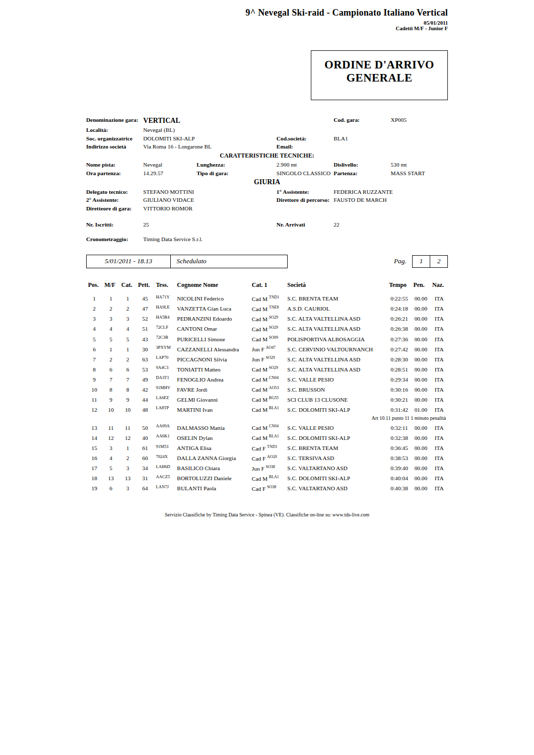9^ Nevegal Ski-raid - Campionato Italiano Vertical
05/01/2011
Cadetti M/F - Junior F
ORDINE D'ARRIVO
GENERALE
| Denominazione gara: | VERTICAL | | | Cod. gara: | XP005 |
| Località: | Nevegal (BL) | | | |
| Soc. organizzatrice | DOLOMITI SKI-ALP | Cod.società: | BLA1 | |
| Indirizzo società | Via Roma 16 - Longarone BL | Email: | | |
| CARATTERISTICHE TECNICHE: |
| Nome pista: | Nevegal | Lunghezza: | 2.900 mt | Dislivello: | 530 mt |
| Ora partenza: | 14.29.57 | Tipo di gara: | SINGOLO CLASSICO | Partenza: | MASS START |
| GIURIA |
| Delegato tecnico: | STEFANO MOTTINI | 1° Assistente: | FEDERICA RUZZANTE |
| 2° Assistente: | GIULIANO VIDACE | Direttore di percorso: | FAUSTO DE MARCH |
| Diretteore di gara: | VITTORIO ROMOR | | | |
| Nr. Iscritti: | 25 | | Nr. Arrivati | 22 | |
| Cronometraggio: | Timing Data Service S.r.l. | | |
5/01/2011 - 18.13
Schedulato
Pag.
1
2
| Pos. | M/F | Cat. | Pett. | Tess. | Cognome Nome | Cat. 1 | Società | Tempo | Pen. | Naz. |
| --- | --- | --- | --- | --- | --- | --- | --- | --- | --- | --- |
| 1 | 1 | 1 | 45 | HA71Y | NICOLINI Federico | Cad M TND1 | S.C. BRENTA TEAM | 0:22:55 | 00.00 | ITA |
| 2 | 2 | 2 | 47 | HA9LE | VANZETTA Gian Luca | Cad M TNE8 | A.S.D. CAURIOL | 0:24:18 | 00.00 | ITA |
| 3 | 3 | 3 | 52 | HA5R4 | PEDRANZINI Edoardo | Cad M SO29 | S.C. ALTA VALTELLINA ASD | 0:26:21 | 00.00 | ITA |
| 4 | 4 | 4 | 51 | 72CLF | CANTONI Omar | Cad M SO29 | S.C. ALTA VALTELLINA ASD | 0:26:38 | 00.00 | ITA |
| 5 | 5 | 5 | 43 | 72C3R | PURICELLI Simone | Cad M SO09 | POLISPORTIVA ALBOSAGGIA | 0:27:36 | 00.00 | ITA |
| 6 | 1 | 1 | 30 | 3PXYM | CAZZANELLI Alessandra | Jun F AO47 | S.C. CERVINIO VALTOURNANCH | 0:27:42 | 00.00 | ITA |
| 7 | 2 | 2 | 63 | LAP70 | PICCAGNONI Silvia | Jun F SO29 | S.C. ALTA VALTELLINA ASD | 0:28:30 | 00.00 | ITA |
| 8 | 6 | 6 | 53 | 9A4C3 | TONIATTI Matteo | Cad M SO29 | S.C. ALTA VALTELLINA ASD | 0:28:51 | 00.00 | ITA |
| 9 | 7 | 7 | 49 | DA3T1 | FENOGLIO Andrea | Cad M CN04 | S.C. VALLE PESIO | 0:29:34 | 00.00 | ITA |
| 10 | 8 | 8 | 42 | 91MHV | FAVRE Jordi | Cad M AO53 | S.C. BRUSSON | 0:30:16 | 00.00 | ITA |
| 11 | 9 | 9 | 44 | LA6FZ | GELMI Giovanni | Cad M BG55 | SCI CLUB 13 CLUSONE | 0:30:21 | 00.00 | ITA |
| 12 | 10 | 10 | 48 | LA8TP | MARTINI Ivan | Cad M BLA1 | S.C. DOLOMITI SKI-ALP | 0:31:42 | 01.00 | ITA |
| Art 10.11 punto 11 1 minuto penalità |
| 13 | 11 | 11 | 50 | AA09A | DALMASSO Mattia | Cad M CN04 | S.C. VALLE PESIO | 0:32:11 | 00.00 | ITA |
| 14 | 12 | 12 | 40 | AA6K1 | OSELIN Dylan | Cad M BLA1 | S.C. DOLOMITI SKI-ALP | 0:32:38 | 00.00 | ITA |
| 15 | 3 | 1 | 61 | 91M53 | ANTIGA Elisa | Cad F TND1 | S.C. BRENTA TEAM | 0:36:45 | 00.00 | ITA |
| 16 | 4 | 2 | 60 | 7024X | DALLA ZANNA Giorgia | Cad F AO20 | S.C. TERSIVA ASD | 0:38:53 | 00.00 | ITA |
| 17 | 5 | 3 | 34 | LAH6D | BASILICO Chiara | Jun F SO38 | S.C. VALTARTANO ASD | 0:39:40 | 00.00 | ITA |
| 18 | 13 | 13 | 31 | AACZ5 | BORTOLUZZI Daniele | Cad M BLA1 | S.C. DOLOMITI SKI-ALP | 0:40:04 | 00.00 | ITA |
| 19 | 6 | 3 | 64 | LAN7J | BULANTI Paola | Cad F SO38 | S.C. VALTARTANO ASD | 0:40:38 | 00.00 | ITA |
Servizio Classifiche by Timing Data Service - Spinea (VE). Classifiche on-line su: www.tds-live.com